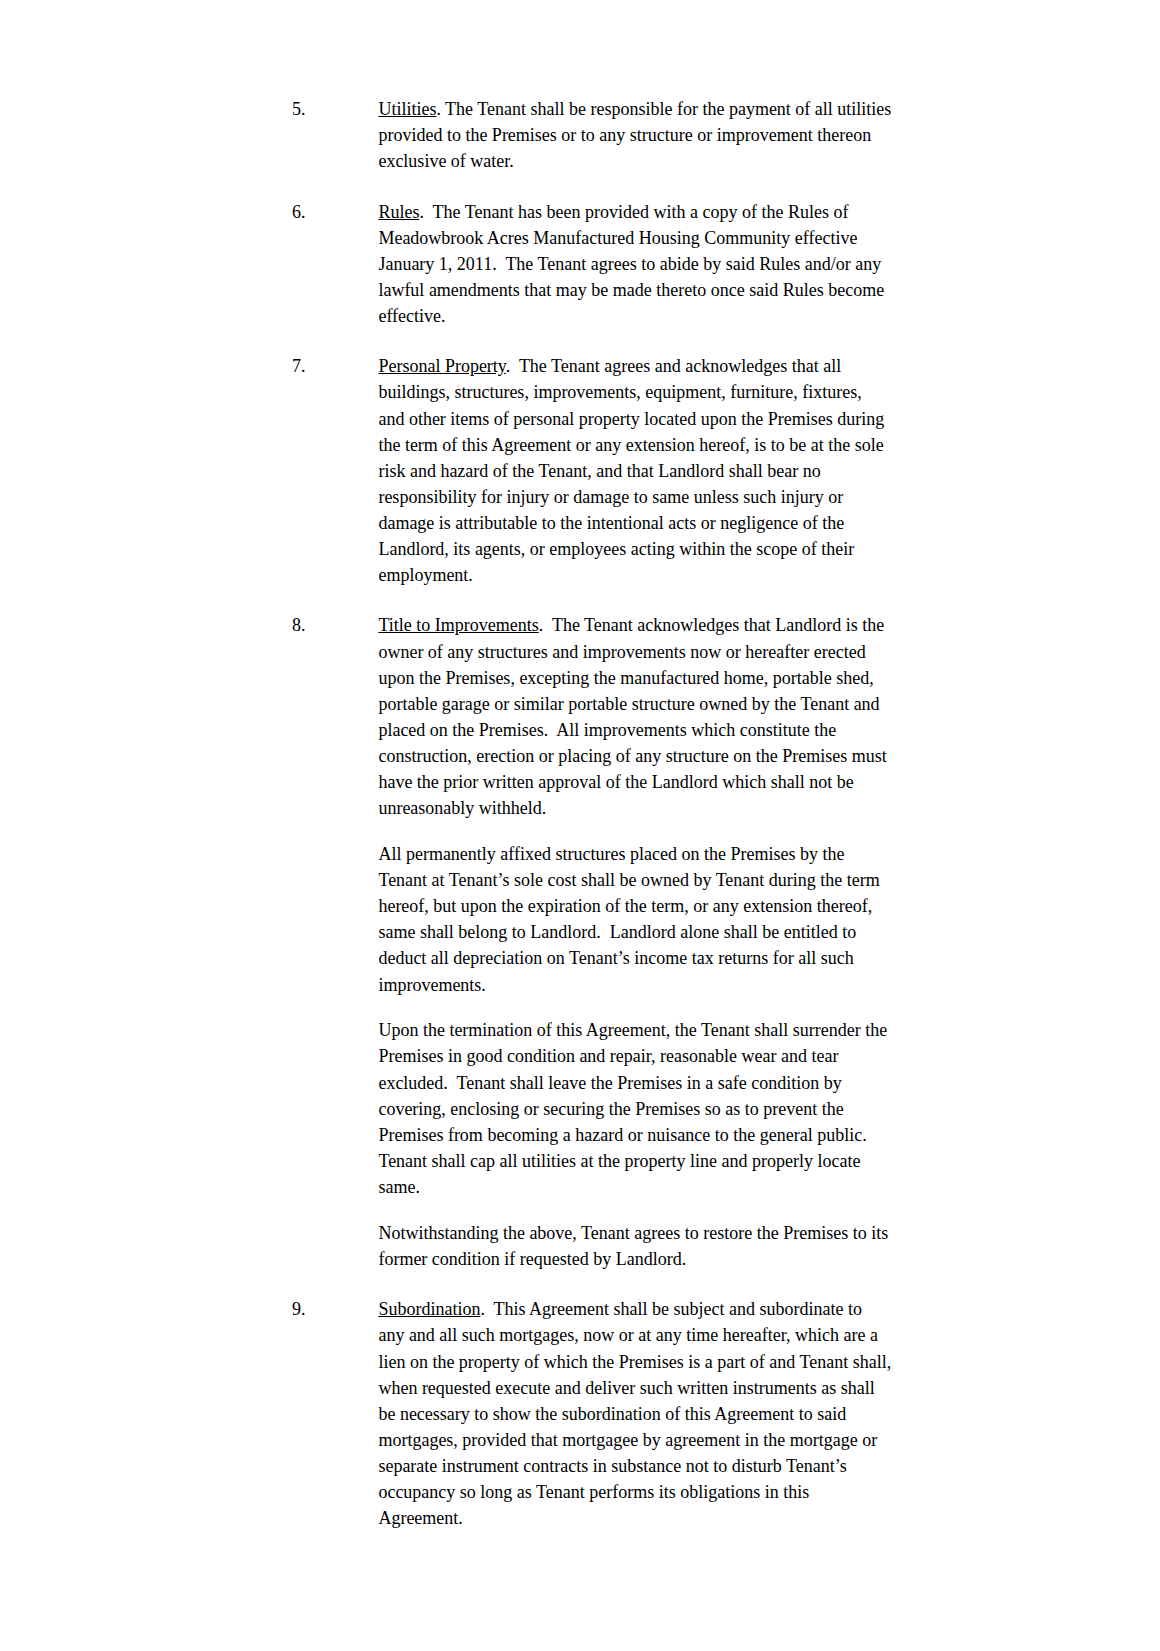5.
Utilities. The Tenant shall be responsible for the payment of all utilities provided to the Premises or to any structure or improvement thereon exclusive of water.
6.
Rules. The Tenant has been provided with a copy of the Rules of Meadowbrook Acres Manufactured Housing Community effective January 1, 2011. The Tenant agrees to abide by said Rules and/or any lawful amendments that may be made thereto once said Rules become effective.
7.
Personal Property. The Tenant agrees and acknowledges that all buildings, structures, improvements, equipment, furniture, fixtures, and other items of personal property located upon the Premises during the term of this Agreement or any extension hereof, is to be at the sole risk and hazard of the Tenant, and that Landlord shall bear no responsibility for injury or damage to same unless such injury or damage is attributable to the intentional acts or negligence of the Landlord, its agents, or employees acting within the scope of their employment.
8.
Title to Improvements. The Tenant acknowledges that Landlord is the owner of any structures and improvements now or hereafter erected upon the Premises, excepting the manufactured home, portable shed, portable garage or similar portable structure owned by the Tenant and placed on the Premises. All improvements which constitute the construction, erection or placing of any structure on the Premises must have the prior written approval of the Landlord which shall not be unreasonably withheld.
All permanently affixed structures placed on the Premises by the Tenant at Tenant’s sole cost shall be owned by Tenant during the term hereof, but upon the expiration of the term, or any extension thereof, same shall belong to Landlord. Landlord alone shall be entitled to deduct all depreciation on Tenant’s income tax returns for all such improvements.
Upon the termination of this Agreement, the Tenant shall surrender the Premises in good condition and repair, reasonable wear and tear excluded. Tenant shall leave the Premises in a safe condition by covering, enclosing or securing the Premises so as to prevent the Premises from becoming a hazard or nuisance to the general public. Tenant shall cap all utilities at the property line and properly locate same.
Notwithstanding the above, Tenant agrees to restore the Premises to its former condition if requested by Landlord.
9.
Subordination. This Agreement shall be subject and subordinate to any and all such mortgages, now or at any time hereafter, which are a lien on the property of which the Premises is a part of and Tenant shall, when requested execute and deliver such written instruments as shall be necessary to show the subordination of this Agreement to said mortgages, provided that mortgagee by agreement in the mortgage or separate instrument contracts in substance not to disturb Tenant’s occupancy so long as Tenant performs its obligations in this Agreement.